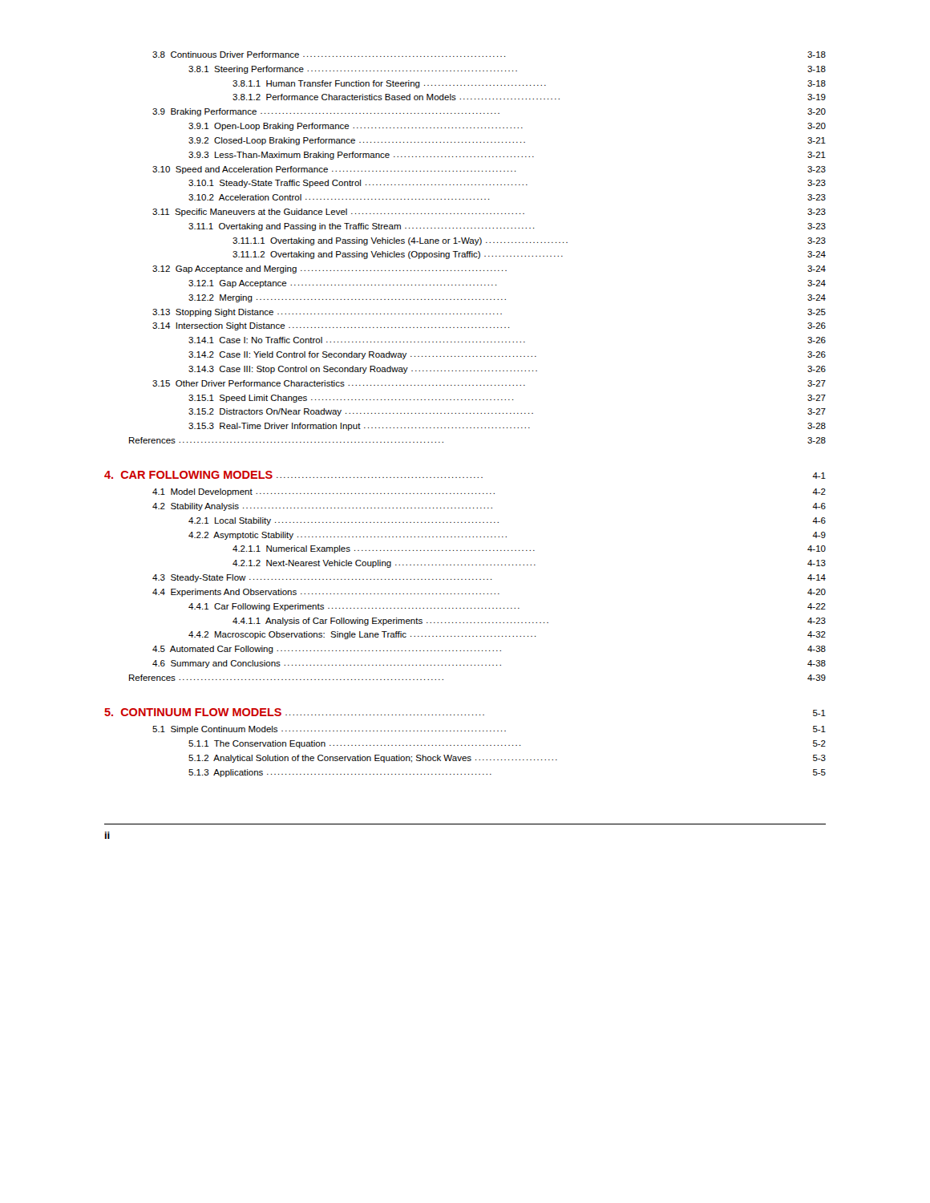3.8 Continuous Driver Performance........................................................ 3-18
3.8.1 Steering Performance.......................................................... 3-18
3.8.1.1 Human Transfer Function for Steering.................................. 3-18
3.8.1.2 Performance Characteristics Based on Models............................ 3-19
3.9 Braking Performance.................................................................. 3-20
3.9.1 Open-Loop Braking Performance............................................... 3-20
3.9.2 Closed-Loop Braking Performance.............................................. 3-21
3.9.3 Less-Than-Maximum Braking Performance....................................... 3-21
3.10 Speed and Acceleration Performance................................................... 3-23
3.10.1 Steady-State Traffic Speed Control............................................. 3-23
3.10.2 Acceleration Control................................................... 3-23
3.11 Specific Maneuvers at the Guidance Level................................................ 3-23
3.11.1 Overtaking and Passing in the Traffic Stream.................................... 3-23
3.11.1.1 Overtaking and Passing Vehicles (4-Lane or 1-Way)....................... 3-23
3.11.1.2 Overtaking and Passing Vehicles (Opposing Traffic)...................... 3-24
3.12 Gap Acceptance and Merging......................................................... 3-24
3.12.1 Gap Acceptance......................................................... 3-24
3.12.2 Merging..................................................................... 3-24
3.13 Stopping Sight Distance.............................................................. 3-25
3.14 Intersection Sight Distance............................................................. 3-26
3.14.1 Case I: No Traffic Control....................................................... 3-26
3.14.2 Case II: Yield Control for Secondary Roadway................................... 3-26
3.14.3 Case III: Stop Control on Secondary Roadway................................... 3-26
3.15 Other Driver Performance Characteristics................................................. 3-27
3.15.1 Speed Limit Changes........................................................ 3-27
3.15.2 Distractors On/Near Roadway.................................................... 3-27
3.15.3 Real-Time Driver Information Input.............................................. 3-28
References......................................................................... 3-28
4. CAR FOLLOWING MODELS......................................................... 4-1
4.1 Model Development.................................................................. 4-2
4.2 Stability Analysis..................................................................... 4-6
4.2.1 Local Stability.............................................................. 4-6
4.2.2 Asymptotic Stability.......................................................... 4-9
4.2.1.1 Numerical Examples.................................................. 4-10
4.2.1.2 Next-Nearest Vehicle Coupling....................................... 4-13
4.3 Steady-State Flow................................................................... 4-14
4.4 Experiments And Observations....................................................... 4-20
4.4.1 Car Following Experiments..................................................... 4-22
4.4.1.1 Analysis of Car Following Experiments.................................. 4-23
4.4.2 Macroscopic Observations: Single Lane Traffic................................... 4-32
4.5 Automated Car Following.............................................................. 4-38
4.6 Summary and Conclusions............................................................ 4-38
References......................................................................... 4-39
5. CONTINUUM FLOW MODELS....................................................... 5-1
5.1 Simple Continuum Models.............................................................. 5-1
5.1.1 The Conservation Equation..................................................... 5-2
5.1.2 Analytical Solution of the Conservation Equation; Shock Waves....................... 5-3
5.1.3 Applications.............................................................. 5-5
ii